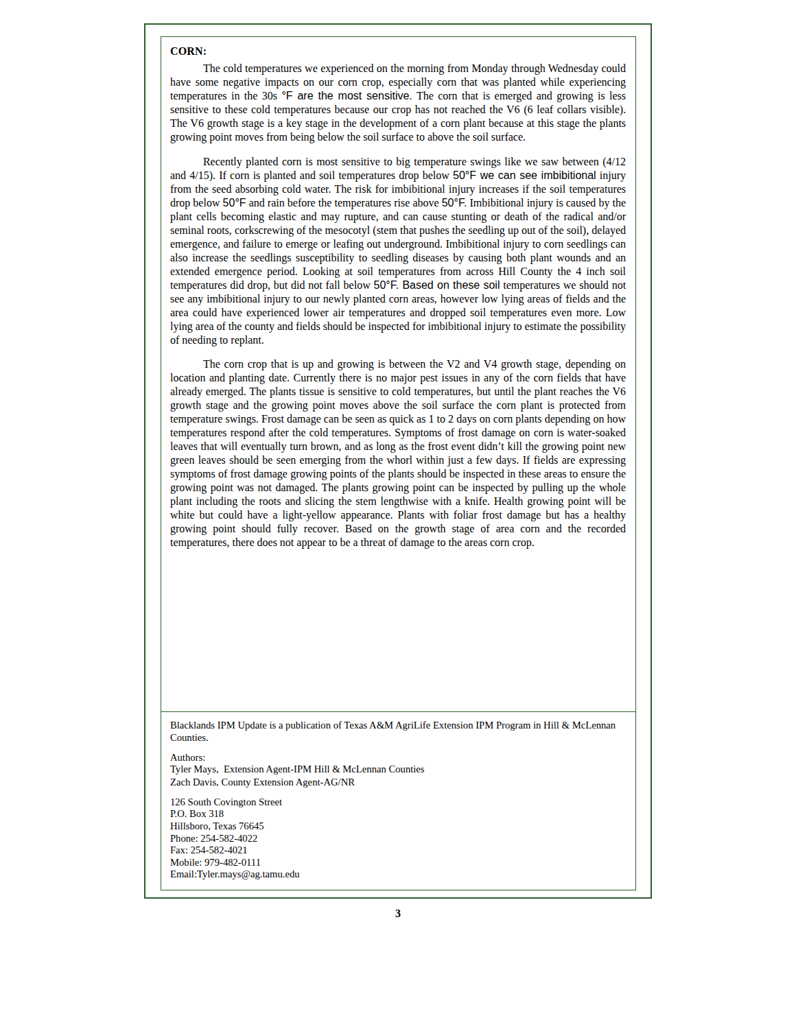CORN:
The cold temperatures we experienced on the morning from Monday through Wednesday could have some negative impacts on our corn crop, especially corn that was planted while experiencing temperatures in the 30s °F are the most sensitive. The corn that is emerged and growing is less sensitive to these cold temperatures because our crop has not reached the V6 (6 leaf collars visible). The V6 growth stage is a key stage in the development of a corn plant because at this stage the plants growing point moves from being below the soil surface to above the soil surface.
Recently planted corn is most sensitive to big temperature swings like we saw between (4/12 and 4/15). If corn is planted and soil temperatures drop below 50°F we can see imbibitional injury from the seed absorbing cold water. The risk for imbibitional injury increases if the soil temperatures drop below 50°F and rain before the temperatures rise above 50°F. Imbibitional injury is caused by the plant cells becoming elastic and may rupture, and can cause stunting or death of the radical and/or seminal roots, corkscrewing of the mesocotyl (stem that pushes the seedling up out of the soil), delayed emergence, and failure to emerge or leafing out underground. Imbibitional injury to corn seedlings can also increase the seedlings susceptibility to seedling diseases by causing both plant wounds and an extended emergence period. Looking at soil temperatures from across Hill County the 4 inch soil temperatures did drop, but did not fall below 50°F. Based on these soil temperatures we should not see any imbibitional injury to our newly planted corn areas, however low lying areas of fields and the area could have experienced lower air temperatures and dropped soil temperatures even more. Low lying area of the county and fields should be inspected for imbibitional injury to estimate the possibility of needing to replant.
The corn crop that is up and growing is between the V2 and V4 growth stage, depending on location and planting date. Currently there is no major pest issues in any of the corn fields that have already emerged. The plants tissue is sensitive to cold temperatures, but until the plant reaches the V6 growth stage and the growing point moves above the soil surface the corn plant is protected from temperature swings. Frost damage can be seen as quick as 1 to 2 days on corn plants depending on how temperatures respond after the cold temperatures. Symptoms of frost damage on corn is water-soaked leaves that will eventually turn brown, and as long as the frost event didn’t kill the growing point new green leaves should be seen emerging from the whorl within just a few days. If fields are expressing symptoms of frost damage growing points of the plants should be inspected in these areas to ensure the growing point was not damaged. The plants growing point can be inspected by pulling up the whole plant including the roots and slicing the stem lengthwise with a knife. Health growing point will be white but could have a light-yellow appearance. Plants with foliar frost damage but has a healthy growing point should fully recover. Based on the growth stage of area corn and the recorded temperatures, there does not appear to be a threat of damage to the areas corn crop.
Blacklands IPM Update is a publication of Texas A&M AgriLife Extension IPM Program in Hill & McLennan Counties.
Authors:
Tyler Mays, Extension Agent-IPM Hill & McLennan Counties
Zach Davis, County Extension Agent-AG/NR
126 South Covington Street
P.O. Box 318
Hillsboro, Texas 76645
Phone: 254-582-4022
Fax: 254-582-4021
Mobile: 979-482-0111
Email:Tyler.mays@ag.tamu.edu
3